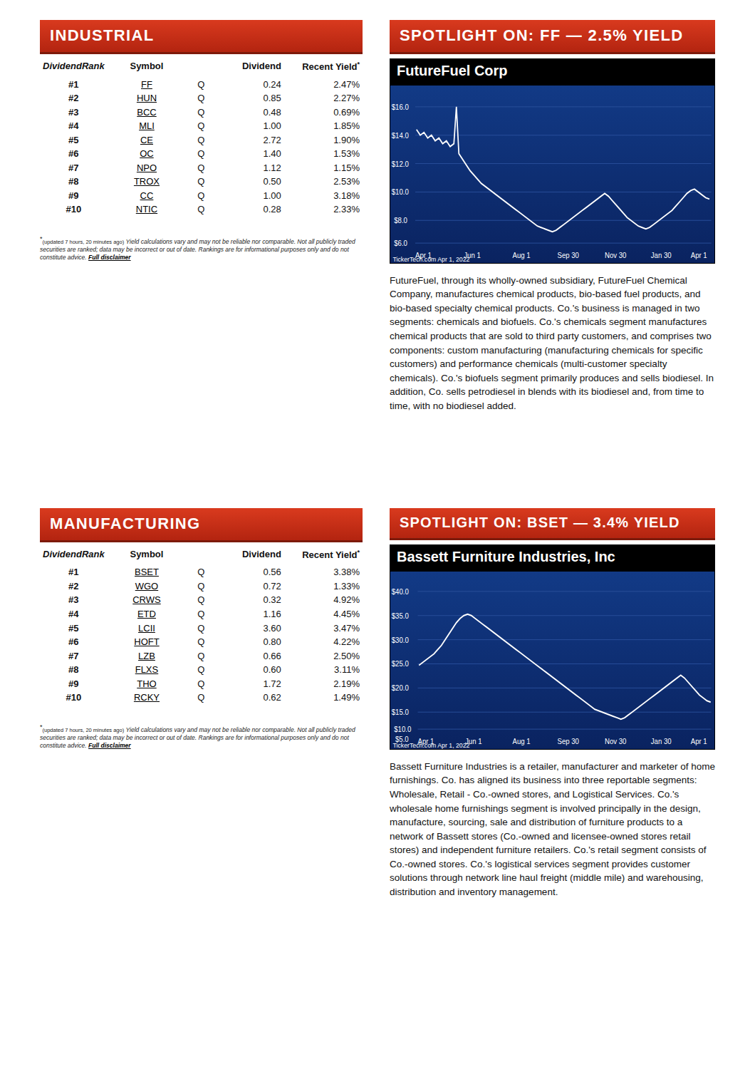Industrial
| DividendRank | Symbol | | Dividend | Recent Yield * |
| --- | --- | --- | --- | --- |
| #1 | FF | Q | 0.24 | 2.47% |
| #2 | HUN | Q | 0.85 | 2.27% |
| #3 | BCC | Q | 0.48 | 0.69% |
| #4 | MLI | Q | 1.00 | 1.85% |
| #5 | CE | Q | 2.72 | 1.90% |
| #6 | OC | Q | 1.40 | 1.53% |
| #7 | NPO | Q | 1.12 | 1.15% |
| #8 | TROX | Q | 0.50 | 2.53% |
| #9 | CC | Q | 1.00 | 3.18% |
| #10 | NTIC | Q | 0.28 | 2.33% |
*(updated 7 hours, 20 minutes ago) Yield calculations vary and may not be reliable nor comparable. Not all publicly traded securities are ranked; data may be incorrect or out of date. Rankings are for informational purposes only and do not constitute advice. Full disclaimer
Spotlight on: FF — 2.5% Yield
FutureFuel Corp
$16.0 $14.0 $12.0 $10.0 $8.0 $6.0 Apr 1 Jun 1 Aug 1 Sep 30 Nov 30 Jan 30 Apr 1 TickerTech.com Apr 1, 2022
FutureFuel, through its wholly-owned subsidiary, FutureFuel Chemical Company, manufactures chemical products, bio-based fuel products, and bio-based specialty chemical products. Co.'s business is managed in two segments: chemicals and biofuels. Co.'s chemicals segment manufactures chemical products that are sold to third party customers, and comprises two components: custom manufacturing (manufacturing chemicals for specific customers) and performance chemicals (multi-customer specialty chemicals). Co.'s biofuels segment primarily produces and sells biodiesel. In addition, Co. sells petrodiesel in blends with its biodiesel and, from time to time, with no biodiesel added.
Manufacturing
| DividendRank | Symbol | | Dividend | Recent Yield * |
| --- | --- | --- | --- | --- |
| #1 | BSET | Q | 0.56 | 3.38% |
| #2 | WGO | Q | 0.72 | 1.33% |
| #3 | CRWS | Q | 0.32 | 4.92% |
| #4 | ETD | Q | 1.16 | 4.45% |
| #5 | LCII | Q | 3.60 | 3.47% |
| #6 | HOFT | Q | 0.80 | 4.22% |
| #7 | LZB | Q | 0.66 | 2.50% |
| #8 | FLXS | Q | 0.60 | 3.11% |
| #9 | THO | Q | 1.72 | 2.19% |
| #10 | RCKY | Q | 0.62 | 1.49% |
*(updated 7 hours, 20 minutes ago) Yield calculations vary and may not be reliable nor comparable. Not all publicly traded securities are ranked; data may be incorrect or out of date. Rankings are for informational purposes only and do not constitute advice. Full disclaimer
Spotlight on: BSET — 3.4% Yield
Bassett Furniture Industries, Inc
$40.0 $35.0 $30.0 $25.0 $20.0 $15.0 $10.0 $5.0 Apr 1 Jun 1 Aug 1 Sep 30 Nov 30 Jan 30 Apr 1 TickerTech.com Apr 1, 2022
Bassett Furniture Industries is a retailer, manufacturer and marketer of home furnishings. Co. has aligned its business into three reportable segments: Wholesale, Retail - Co.-owned stores, and Logistical Services. Co.'s wholesale home furnishings segment is involved principally in the design, manufacture, sourcing, sale and distribution of furniture products to a network of Bassett stores (Co.-owned and licensee-owned stores retail stores) and independent furniture retailers. Co.'s retail segment consists of Co.-owned stores. Co.'s logistical services segment provides customer solutions through network line haul freight (middle mile) and warehousing, distribution and inventory management.